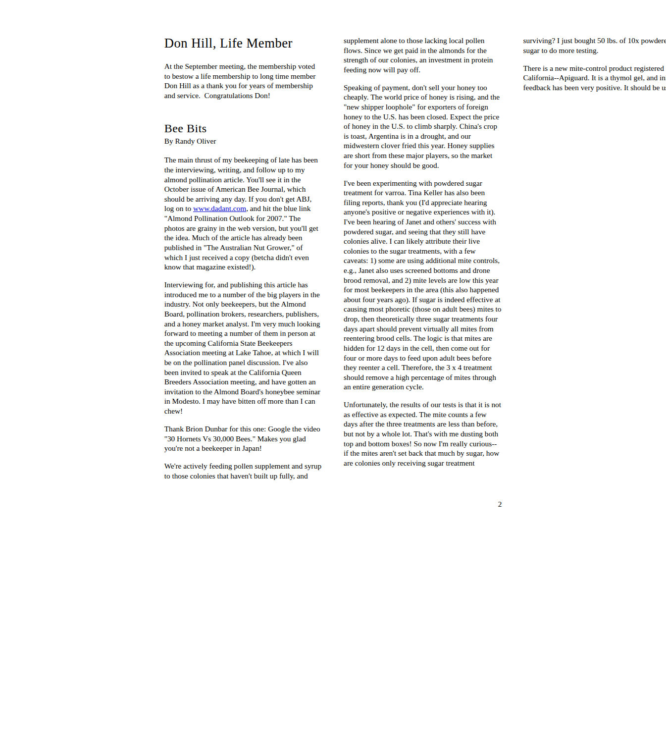Don Hill, Life Member
At the September meeting, the membership voted to bestow a life membership to long time member Don Hill as a thank you for years of membership and service. Congratulations Don!
Bee Bits
By Randy Oliver
The main thrust of my beekeeping of late has been the interviewing, writing, and follow up to my almond pollination article. You'll see it in the October issue of American Bee Journal, which should be arriving any day. If you don't get ABJ, log on to www.dadant.com, and hit the blue link "Almond Pollination Outlook for 2007." The photos are grainy in the web version, but you'll get the idea. Much of the article has already been published in "The Australian Nut Grower," of which I just received a copy (betcha didn't even know that magazine existed!).
Interviewing for, and publishing this article has introduced me to a number of the big players in the industry. Not only beekeepers, but the Almond Board, pollination brokers, researchers, publishers, and a honey market analyst. I'm very much looking forward to meeting a number of them in person at the upcoming California State Beekeepers Association meeting at Lake Tahoe, at which I will be on the pollination panel discussion. I've also been invited to speak at the California Queen Breeders Association meeting, and have gotten an invitation to the Almond Board's honeybee seminar in Modesto. I may have bitten off more than I can chew!
Thank Brion Dunbar for this one: Google the video "30 Hornets Vs 30,000 Bees." Makes you glad you're not a beekeeper in Japan!
We're actively feeding pollen supplement and syrup to those colonies that haven't built up fully, and supplement alone to those lacking local pollen flows. Since we get paid in the almonds for the strength of our colonies, an investment in protein feeding now will pay off.
Speaking of payment, don't sell your honey too cheaply. The world price of honey is rising, and the "new shipper loophole" for exporters of foreign honey to the U.S. has been closed. Expect the price of honey in the U.S. to climb sharply. China's crop is toast, Argentina is in a drought, and our midwestern clover fried this year. Honey supplies are short from these major players, so the market for your honey should be good.
I've been experimenting with powdered sugar treatment for varroa. Tina Keller has also been filing reports, thank you (I'd appreciate hearing anyone's positive or negative experiences with it). I've been hearing of Janet and others' success with powdered sugar, and seeing that they still have colonies alive. I can likely attribute their live colonies to the sugar treatments, with a few caveats: 1) some are using additional mite controls, e.g., Janet also uses screened bottoms and drone brood removal, and 2) mite levels are low this year for most beekeepers in the area (this also happened about four years ago). If sugar is indeed effective at causing most phoretic (those on adult bees) mites to drop, then theoretically three sugar treatments four days apart should prevent virtually all mites from reentering brood cells. The logic is that mites are hidden for 12 days in the cell, then come out for four or more days to feed upon adult bees before they reenter a cell. Therefore, the 3 x 4 treatment should remove a high percentage of mites through an entire generation cycle.
Unfortunately, the results of our tests is that it is not as effective as expected. The mite counts a few days after the three treatments are less than before, but not by a whole lot. That's with me dusting both top and bottom boxes! So now I'm really curious-- if the mites aren't set back that much by sugar, how are colonies only receiving sugar treatment surviving? I just bought 50 lbs. of 10x powdered sugar to do more testing.
There is a new mite-control product registered in California--Apiguard. It is a thymol gel, and initial feedback has been very positive. It should be used
2